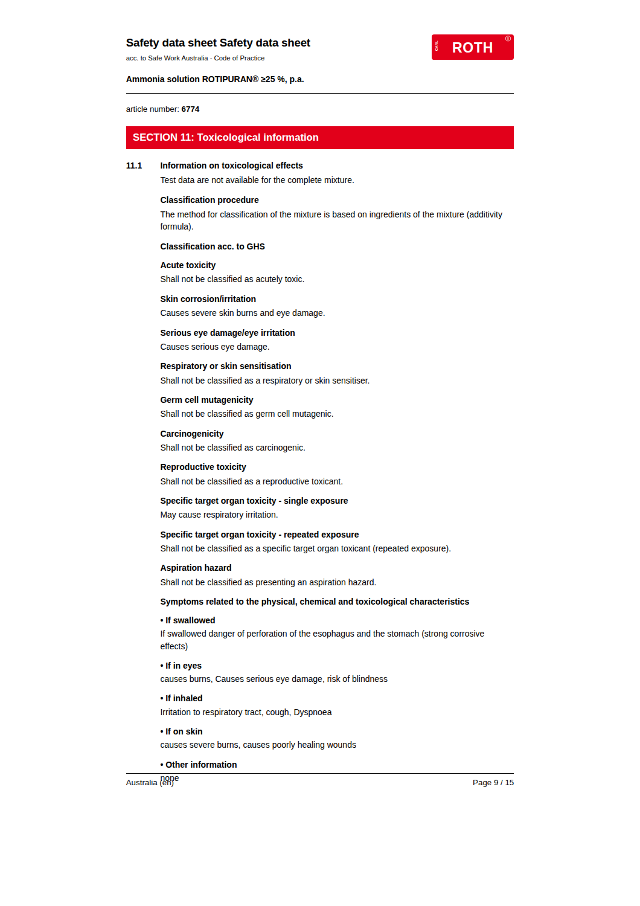Safety data sheet Safety data sheet
acc. to Safe Work Australia - Code of Practice
Ammonia solution ROTIPURAN® ≥25 %, p.a.
ROTH CARL R
article number: 6774
SECTION 11: Toxicological information
11.1
Information on toxicological effects
Test data are not available for the complete mixture.
Classification procedure
The method for classification of the mixture is based on ingredients of the mixture (additivity formula).
Classification acc. to GHS
Acute toxicity
Shall not be classified as acutely toxic.
Skin corrosion/irritation
Causes severe skin burns and eye damage.
Serious eye damage/eye irritation
Causes serious eye damage.
Respiratory or skin sensitisation
Shall not be classified as a respiratory or skin sensitiser.
Germ cell mutagenicity
Shall not be classified as germ cell mutagenic.
Carcinogenicity
Shall not be classified as carcinogenic.
Reproductive toxicity
Shall not be classified as a reproductive toxicant.
Specific target organ toxicity - single exposure
May cause respiratory irritation.
Specific target organ toxicity - repeated exposure
Shall not be classified as a specific target organ toxicant (repeated exposure).
Aspiration hazard
Shall not be classified as presenting an aspiration hazard.
Symptoms related to the physical, chemical and toxicological characteristics
• If swallowed
If swallowed danger of perforation of the esophagus and the stomach (strong corrosive effects)
• If in eyes
causes burns, Causes serious eye damage, risk of blindness
• If inhaled
Irritation to respiratory tract, cough, Dyspnoea
• If on skin
causes severe burns, causes poorly healing wounds
• Other information
none
Australia (en) Page 9 / 15